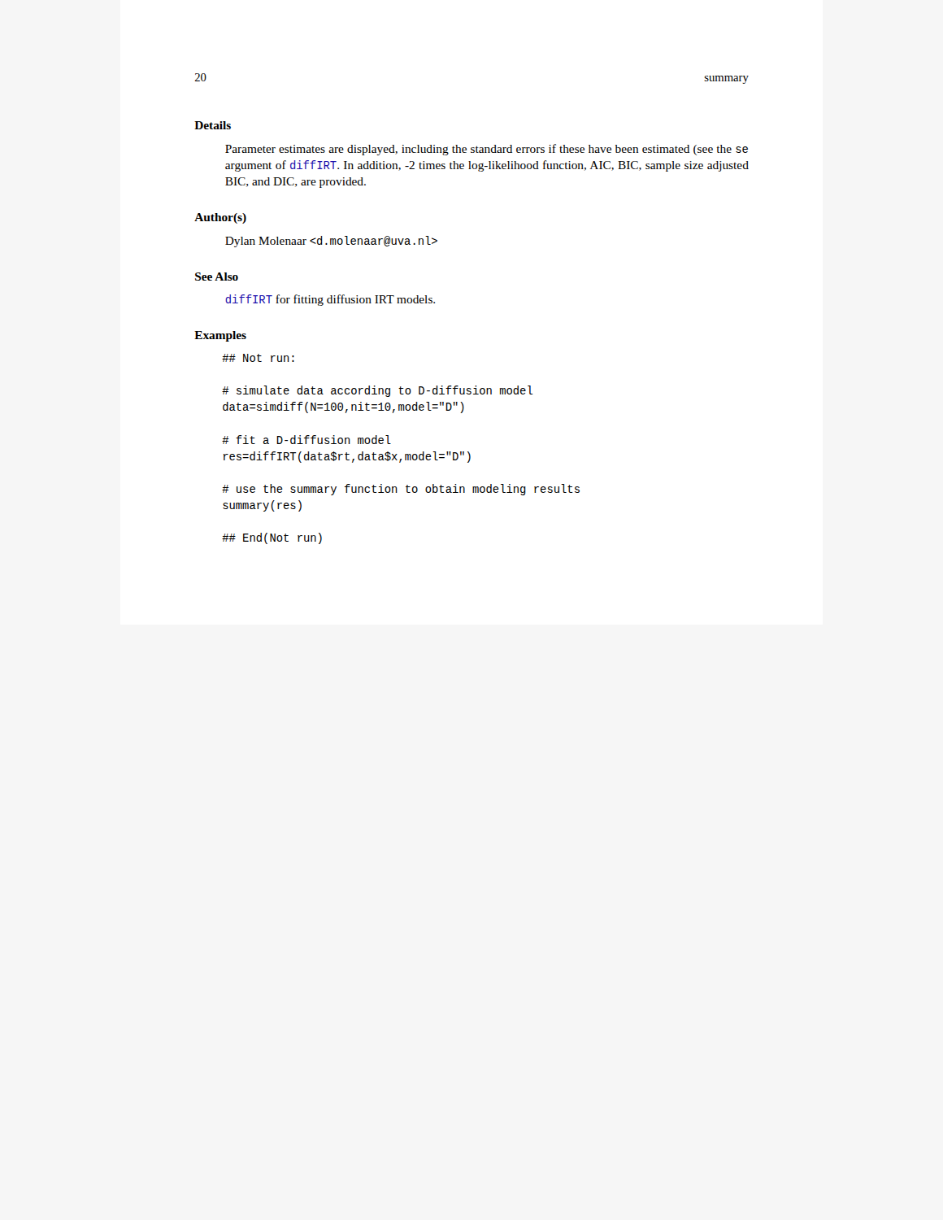20 summary
Details
Parameter estimates are displayed, including the standard errors if these have been estimated (see the se argument of diffIRT. In addition, -2 times the log-likelihood function, AIC, BIC, sample size adjusted BIC, and DIC, are provided.
Author(s)
Dylan Molenaar <d.molenaar@uva.nl>
See Also
diffIRT for fitting diffusion IRT models.
Examples
## Not run:

# simulate data according to D-diffusion model
data=simdiff(N=100,nit=10,model="D")

# fit a D-diffusion model
res=diffIRT(data$rt,data$x,model="D")

# use the summary function to obtain modeling results
summary(res)

## End(Not run)